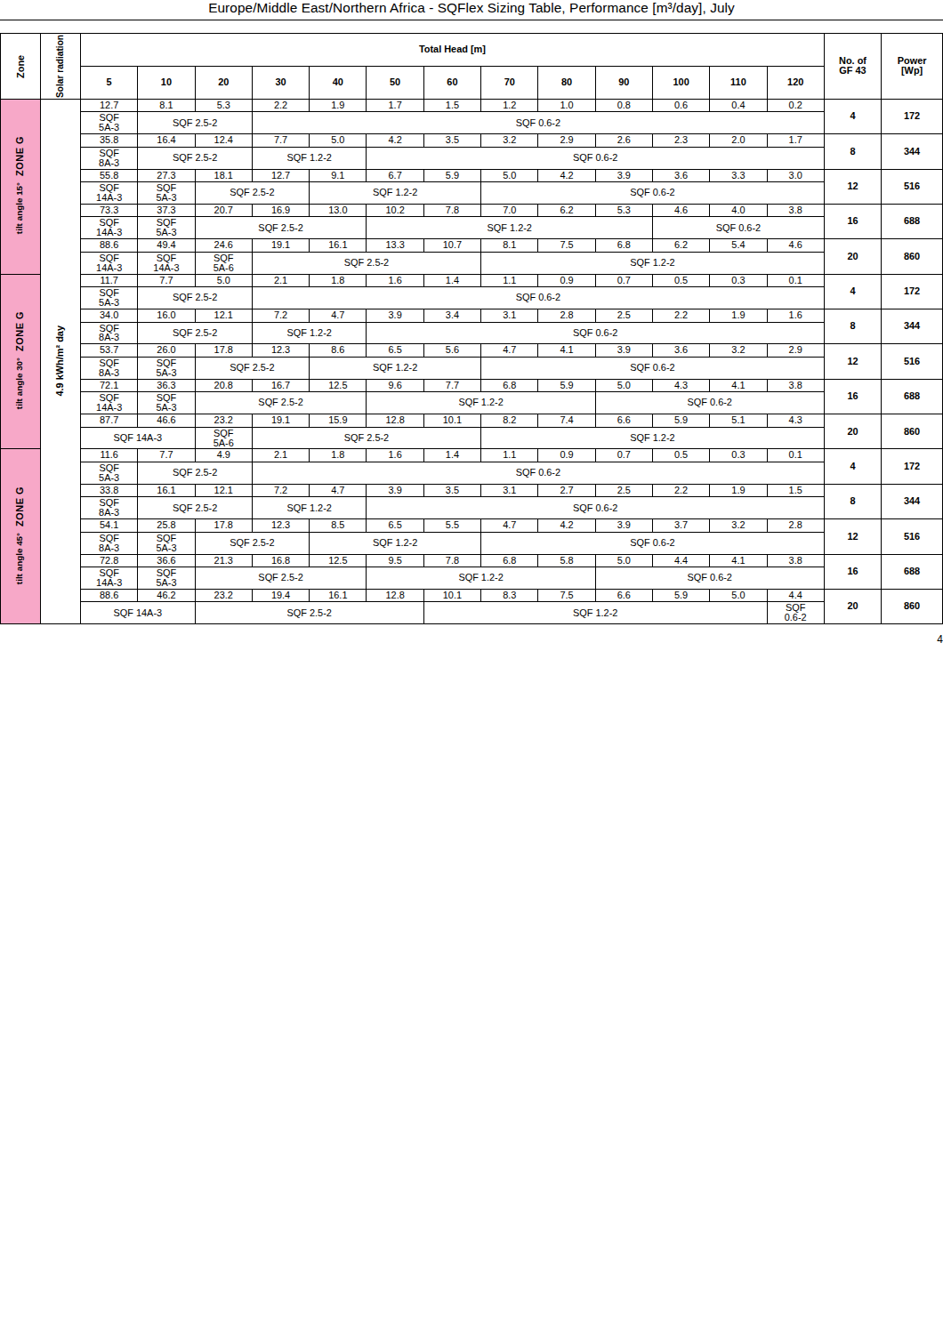Europe/Middle East/Northern Africa - SQFlex Sizing Table, Performance [m³/day], July
| Zone | Solar radiation | Total Head [m] | No. of GF 43 | Power [Wp] |
| --- | --- | --- | --- | --- |
| 5 | 10 | 20 | 30 | 40 | 50 | 60 | 70 | 80 | 90 | 100 | 110 | 120 |
| tilt angle 15° ZONE G | 4.9 kWh/m² day | 12.7 | 8.1 | 5.3 | 2.2 | 1.9 | 1.7 | 1.5 | 1.2 | 1.0 | 0.8 | 0.6 | 0.4 | 0.2 | 4 | 172 |
| SQF 5A-3 | SQF 2.5-2 | SQF 0.6-2 |
| 35.8 | 16.4 | 12.4 | 7.7 | 5.0 | 4.2 | 3.5 | 3.2 | 2.9 | 2.6 | 2.3 | 2.0 | 1.7 | 8 | 344 |
| SQF 8A-3 | SQF 2.5-2 | SQF 1.2-2 | SQF 0.6-2 |
| 55.8 | 27.3 | 18.1 | 12.7 | 9.1 | 6.7 | 5.9 | 5.0 | 4.2 | 3.9 | 3.6 | 3.3 | 3.0 | 12 | 516 |
| SQF 14A-3 | SQF 5A-3 | SQF 2.5-2 | SQF 1.2-2 | SQF 0.6-2 |
| 73.3 | 37.3 | 20.7 | 16.9 | 13.0 | 10.2 | 7.8 | 7.0 | 6.2 | 5.3 | 4.6 | 4.0 | 3.8 | 16 | 688 |
| SQF 14A-3 | SQF 5A-3 | SQF 2.5-2 | SQF 1.2-2 | SQF 0.6-2 |
| 88.6 | 49.4 | 24.6 | 19.1 | 16.1 | 13.3 | 10.7 | 8.1 | 7.5 | 6.8 | 6.2 | 5.4 | 4.6 | 20 | 860 |
| SQF 14A-3 | SQF 14A-3 | SQF 5A-6 | SQF 2.5-2 | SQF 1.2-2 |
| tilt angle 30° ZONE G | 11.7 | 7.7 | 5.0 | 2.1 | 1.8 | 1.6 | 1.4 | 1.1 | 0.9 | 0.7 | 0.5 | 0.3 | 0.1 | 4 | 172 |
| SQF 5A-3 | SQF 2.5-2 | SQF 0.6-2 |
| 34.0 | 16.0 | 12.1 | 7.2 | 4.7 | 3.9 | 3.4 | 3.1 | 2.8 | 2.5 | 2.2 | 1.9 | 1.6 | 8 | 344 |
| SQF 8A-3 | SQF 2.5-2 | SQF 1.2-2 | SQF 0.6-2 |
| 53.7 | 26.0 | 17.8 | 12.3 | 8.6 | 6.5 | 5.6 | 4.7 | 4.1 | 3.9 | 3.6 | 3.2 | 2.9 | 12 | 516 |
| SQF 8A-3 | SQF 5A-3 | SQF 2.5-2 | SQF 1.2-2 | SQF 0.6-2 |
| 72.1 | 36.3 | 20.8 | 16.7 | 12.5 | 9.6 | 7.7 | 6.8 | 5.9 | 5.0 | 4.3 | 4.1 | 3.8 | 16 | 688 |
| SQF 14A-3 | SQF 5A-3 | SQF 2.5-2 | SQF 1.2-2 | SQF 0.6-2 |
| 87.7 | 46.6 | 23.2 | 19.1 | 15.9 | 12.8 | 10.1 | 8.2 | 7.4 | 6.6 | 5.9 | 5.1 | 4.3 | 20 | 860 |
| SQF 14A-3 | SQF 5A-6 | SQF 2.5-2 | SQF 1.2-2 |
| tilt angle 45° ZONE G | 11.6 | 7.7 | 4.9 | 2.1 | 1.8 | 1.6 | 1.4 | 1.1 | 0.9 | 0.7 | 0.5 | 0.3 | 0.1 | 4 | 172 |
| SQF 5A-3 | SQF 2.5-2 | SQF 0.6-2 |
| 33.8 | 16.1 | 12.1 | 7.2 | 4.7 | 3.9 | 3.5 | 3.1 | 2.7 | 2.5 | 2.2 | 1.9 | 1.5 | 8 | 344 |
| SQF 8A-3 | SQF 2.5-2 | SQF 1.2-2 | SQF 0.6-2 |
| 54.1 | 25.8 | 17.8 | 12.3 | 8.5 | 6.5 | 5.5 | 4.7 | 4.2 | 3.9 | 3.7 | 3.2 | 2.8 | 12 | 516 |
| SQF 8A-3 | SQF 5A-3 | SQF 2.5-2 | SQF 1.2-2 | SQF 0.6-2 |
| 72.8 | 36.6 | 21.3 | 16.8 | 12.5 | 9.5 | 7.8 | 6.8 | 5.8 | 5.0 | 4.4 | 4.1 | 3.8 | 16 | 688 |
| SQF 14A-3 | SQF 5A-3 | SQF 2.5-2 | SQF 1.2-2 | SQF 0.6-2 |
| 88.6 | 46.2 | 23.2 | 19.4 | 16.1 | 12.8 | 10.1 | 8.3 | 7.5 | 6.6 | 5.9 | 5.0 | 4.4 | 20 | 860 |
| SQF 14A-3 | SQF 2.5-2 | SQF 1.2-2 | SQF 0.6-2 |
4